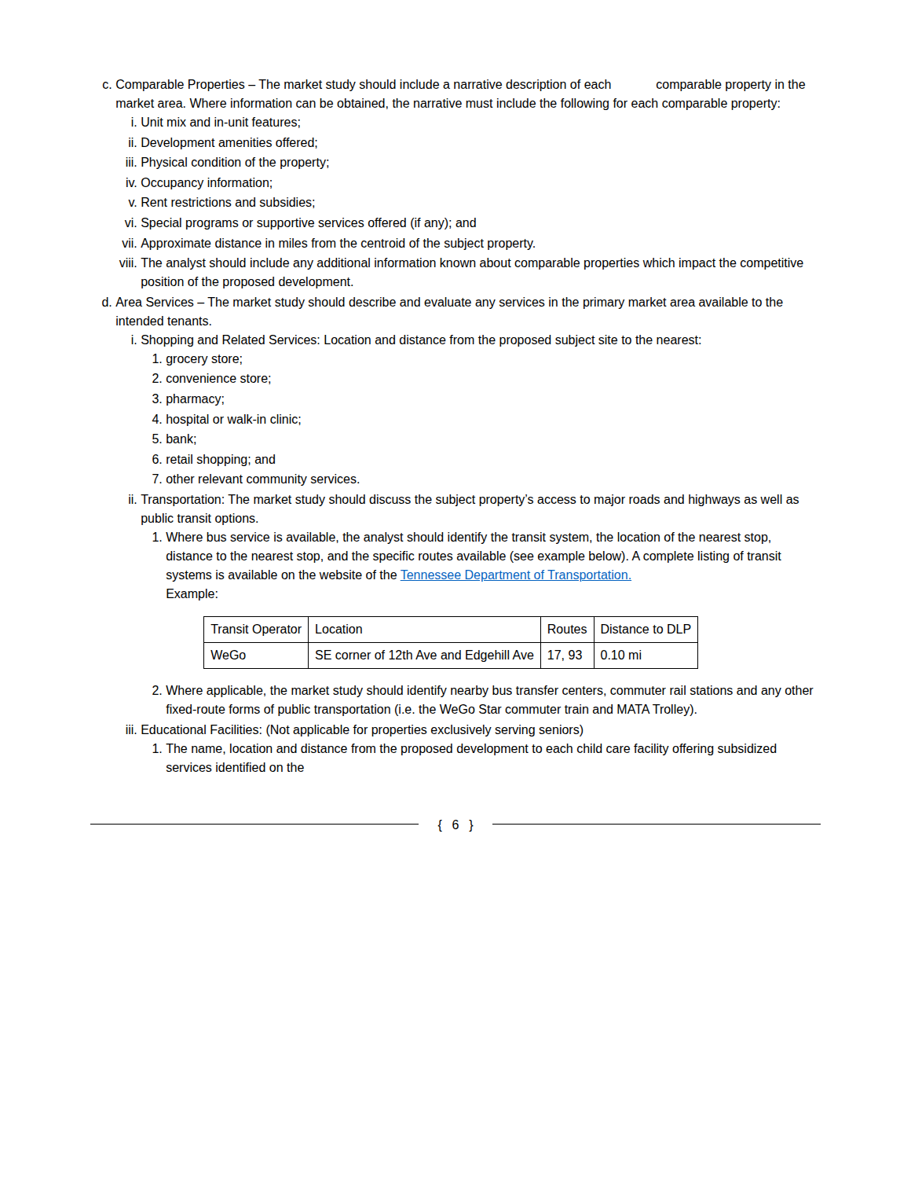Comparable Properties – The market study should include a narrative description of each comparable property in the market area. Where information can be obtained, the narrative must include the following for each comparable property:
Unit mix and in-unit features;
Development amenities offered;
Physical condition of the property;
Occupancy information;
Rent restrictions and subsidies;
Special programs or supportive services offered (if any); and
Approximate distance in miles from the centroid of the subject property.
The analyst should include any additional information known about comparable properties which impact the competitive position of the proposed development.
Area Services – The market study should describe and evaluate any services in the primary market area available to the intended tenants.
Shopping and Related Services: Location and distance from the proposed subject site to the nearest:
grocery store;
convenience store;
pharmacy;
hospital or walk-in clinic;
bank;
retail shopping; and
other relevant community services.
Transportation: The market study should discuss the subject property’s access to major roads and highways as well as public transit options.
Where bus service is available, the analyst should identify the transit system, the location of the nearest stop, distance to the nearest stop, and the specific routes available (see example below). A complete listing of transit systems is available on the website of the Tennessee Department of Transportation.
Example:
| Transit Operator | Location | Routes | Distance to DLP |
| --- | --- | --- | --- |
| WeGo | SE corner of 12th Ave and Edgehill Ave | 17, 93 | 0.10 mi |
Where applicable, the market study should identify nearby bus transfer centers, commuter rail stations and any other fixed-route forms of public transportation (i.e. the WeGo Star commuter train and MATA Trolley).
Educational Facilities: (Not applicable for properties exclusively serving seniors)
The name, location and distance from the proposed development to each child care facility offering subsidized services identified on the
6